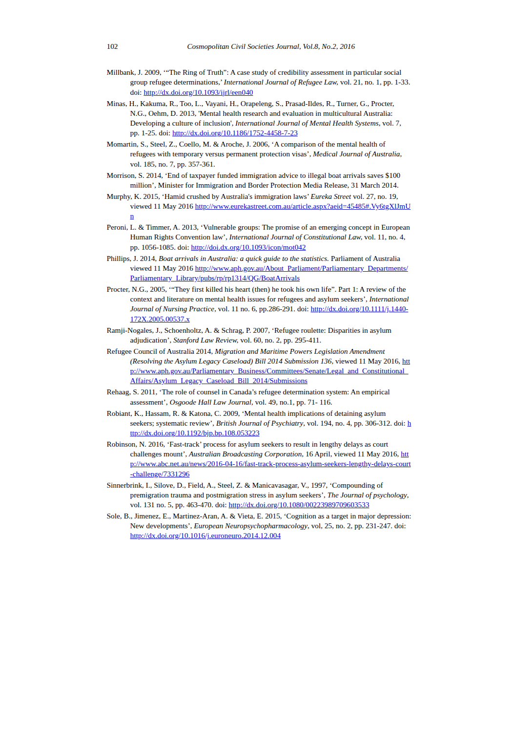102
Cosmopolitan Civil Societies Journal, Vol.8, No.2, 2016
Millbank, J. 2009, ‘“The Ring of Truth”: A case study of credibility assessment in particular social group refugee determinations,’ International Journal of Refugee Law, vol. 21, no. 1, pp. 1-33. doi: http://dx.doi.org/10.1093/ijrl/een040
Minas, H., Kakuma, R., Too, L., Vayani, H., Orapeleng, S., Prasad-Ildes, R., Turner, G., Procter, N.G., Oehm, D. 2013, 'Mental health research and evaluation in multicultural Australia: Developing a culture of inclusion', International Journal of Mental Health Systems, vol. 7, pp. 1-25. doi: http://dx.doi.org/10.1186/1752-4458-7-23
Momartin, S., Steel, Z., Coello, M. & Aroche, J. 2006, ‘A comparison of the mental health of refugees with temporary versus permanent protection visas’, Medical Journal of Australia, vol. 185, no. 7, pp. 357-361.
Morrison, S. 2014, ‘End of taxpayer funded immigration advice to illegal boat arrivals saves $100 million’, Minister for Immigration and Border Protection Media Release, 31 March 2014.
Murphy, K. 2015, ‘Hamid crushed by Australia's immigration laws’ Eureka Street vol. 27, no. 19, viewed 11 May 2016 http://www.eurekastreet.com.au/article.aspx?aeid=45485#.Vy6tgXlJmUn
Peroni, L. & Timmer, A. 2013, ‘Vulnerable groups: The promise of an emerging concept in European Human Rights Convention law’, International Journal of Constitutional Law, vol. 11, no. 4, pp. 1056-1085. doi: http://doi.dx.org/10.1093/icon/mot042
Phillips, J. 2014, Boat arrivals in Australia: a quick guide to the statistics. Parliament of Australia viewed 11 May 2016 http://www.aph.gov.au/About_Parliament/Parliamentary_Departments/Parliamentary_Library/pubs/rp/rp1314/QG/BoatArrivals
Procter, N.G., 2005, ‘“They first killed his heart (then) he took his own life”. Part 1: A review of the context and literature on mental health issues for refugees and asylum seekers’, International Journal of Nursing Practice, vol. 11 no. 6, pp.286-291. doi: http://dx.doi.org/10.1111/j.1440-172X.2005.00537.x
Ramji-Nogales, J., Schoenholtz, A. & Schrag, P. 2007, ‘Refugee roulette: Disparities in asylum adjudication’, Stanford Law Review, vol. 60, no. 2, pp. 295-411.
Refugee Council of Australia 2014, Migration and Maritime Powers Legislation Amendment (Resolving the Asylum Legacy Caseload) Bill 2014 Submission 136, viewed 11 May 2016, http://www.aph.gov.au/Parliamentary_Business/Committees/Senate/Legal_and_Constitutional_Affairs/Asylum_Legacy_Caseload_Bill_2014/Submissions
Rehaag, S. 2011, ‘The role of counsel in Canada’s refugee determination system: An empirical assessment’, Osgoode Hall Law Journal, vol. 49, no.1, pp. 71- 116.
Robiant, K., Hassam, R. & Katona, C. 2009, ‘Mental health implications of detaining asylum seekers; systematic review’, British Journal of Psychiatry, vol. 194, no. 4, pp. 306-312. doi: http://dx.doi.org/10.1192/bjp.bp.108.053223
Robinson, N. 2016, ‘Fast-track’ process for asylum seekers to result in lengthy delays as court challenges mount’, Australian Broadcasting Corporation, 16 April, viewed 11 May 2016, http://www.abc.net.au/news/2016-04-16/fast-track-process-asylum-seekers-lengthy-delays-court-challenge/7331296
Sinnerbrink, I., Silove, D., Field, A., Steel, Z. & Manicavasagar, V., 1997, ‘Compounding of premigration trauma and postmigration stress in asylum seekers’, The Journal of psychology, vol. 131 no. 5, pp. 463-470. doi: http://dx.doi.org/10.1080/00223989709603533
Sole, B., Jimenez, E., Martinez-Aran, A. & Vieta, E. 2015, ‘Cognition as a target in major depression: New developments’, European Neuropsychopharmacology, vol, 25, no. 2, pp. 231-247. doi: http://dx.doi.org/10.1016/j.euroneuro.2014.12.004